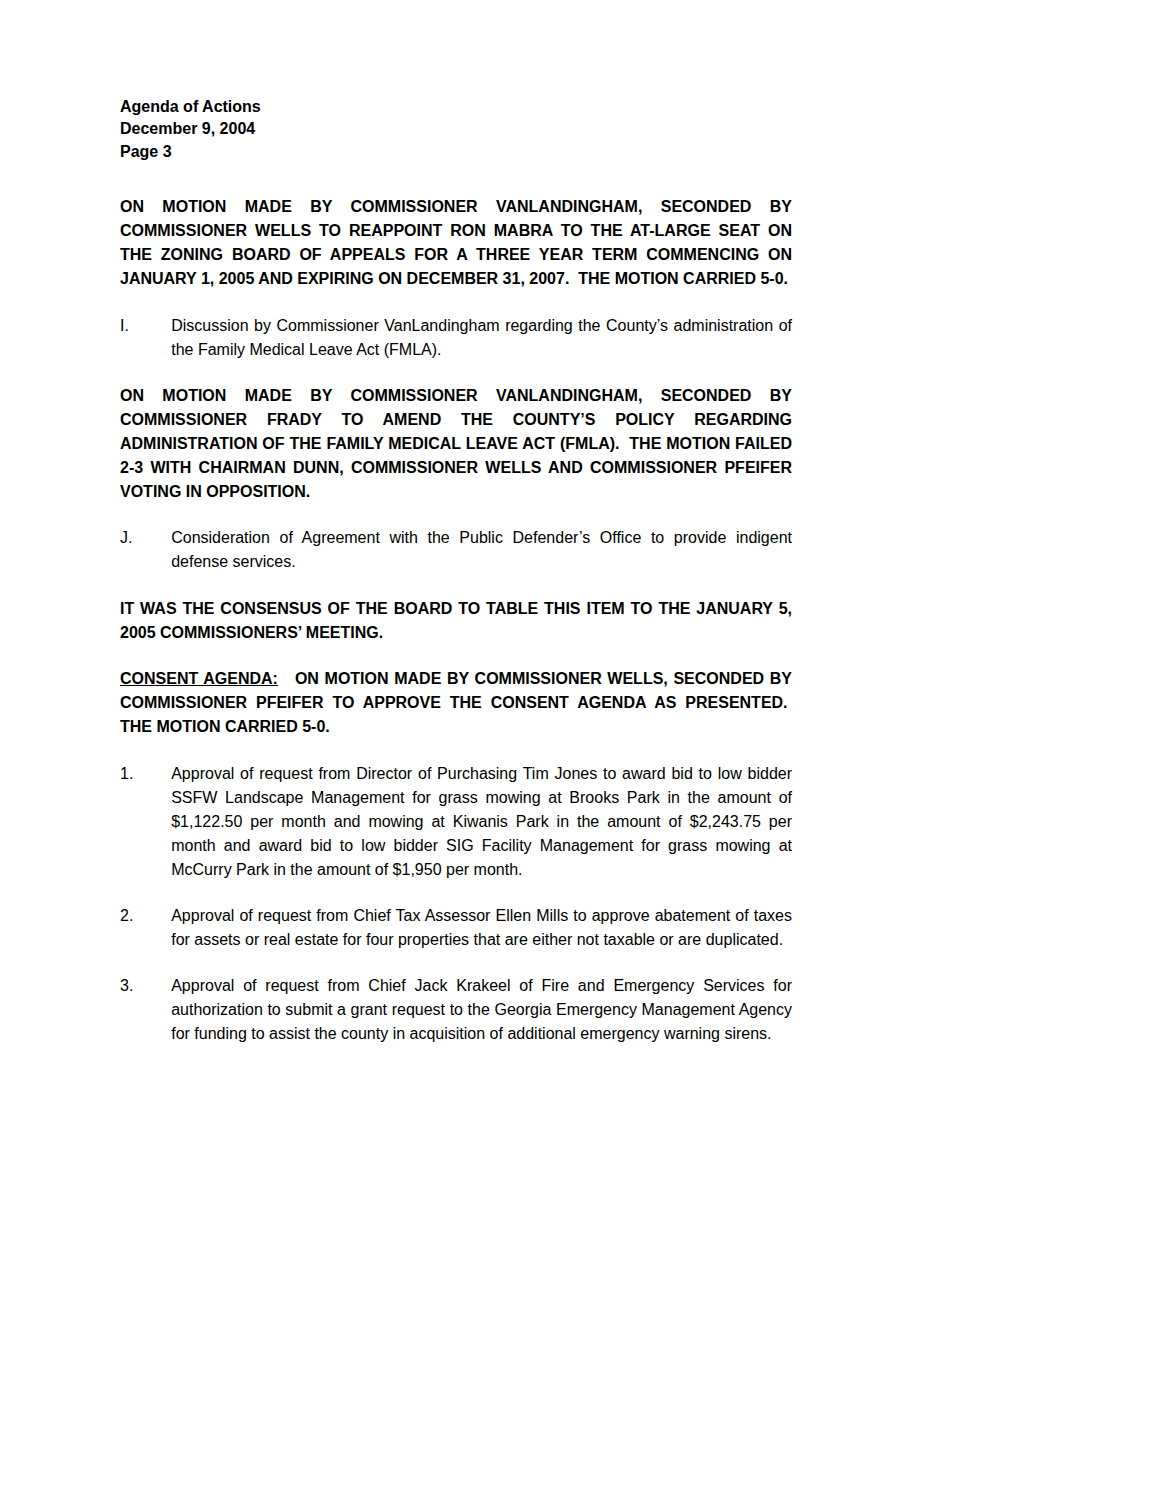Agenda of Actions
December 9, 2004
Page 3
ON MOTION MADE BY COMMISSIONER VANLANDINGHAM, SECONDED BY COMMISSIONER WELLS TO REAPPOINT RON MABRA TO THE AT-LARGE SEAT ON THE ZONING BOARD OF APPEALS FOR A THREE YEAR TERM COMMENCING ON JANUARY 1, 2005 AND EXPIRING ON DECEMBER 31, 2007. THE MOTION CARRIED 5-0.
I.
Discussion by Commissioner VanLandingham regarding the County’s administration of the Family Medical Leave Act (FMLA).
ON MOTION MADE BY COMMISSIONER VANLANDINGHAM, SECONDED BY COMMISSIONER FRADY TO AMEND THE COUNTY’S POLICY REGARDING ADMINISTRATION OF THE FAMILY MEDICAL LEAVE ACT (FMLA). THE MOTION FAILED 2-3 WITH CHAIRMAN DUNN, COMMISSIONER WELLS AND COMMISSIONER PFEIFER VOTING IN OPPOSITION.
J.
Consideration of Agreement with the Public Defender’s Office to provide indigent defense services.
IT WAS THE CONSENSUS OF THE BOARD TO TABLE THIS ITEM TO THE JANUARY 5, 2005 COMMISSIONERS’ MEETING.
CONSENT AGENDA: ON MOTION MADE BY COMMISSIONER WELLS, SECONDED BY COMMISSIONER PFEIFER TO APPROVE THE CONSENT AGENDA AS PRESENTED. THE MOTION CARRIED 5-0.
1.
Approval of request from Director of Purchasing Tim Jones to award bid to low bidder SSFW Landscape Management for grass mowing at Brooks Park in the amount of $1,122.50 per month and mowing at Kiwanis Park in the amount of $2,243.75 per month and award bid to low bidder SIG Facility Management for grass mowing at McCurry Park in the amount of $1,950 per month.
2.
Approval of request from Chief Tax Assessor Ellen Mills to approve abatement of taxes for assets or real estate for four properties that are either not taxable or are duplicated.
3.
Approval of request from Chief Jack Krakeel of Fire and Emergency Services for authorization to submit a grant request to the Georgia Emergency Management Agency for funding to assist the county in acquisition of additional emergency warning sirens.